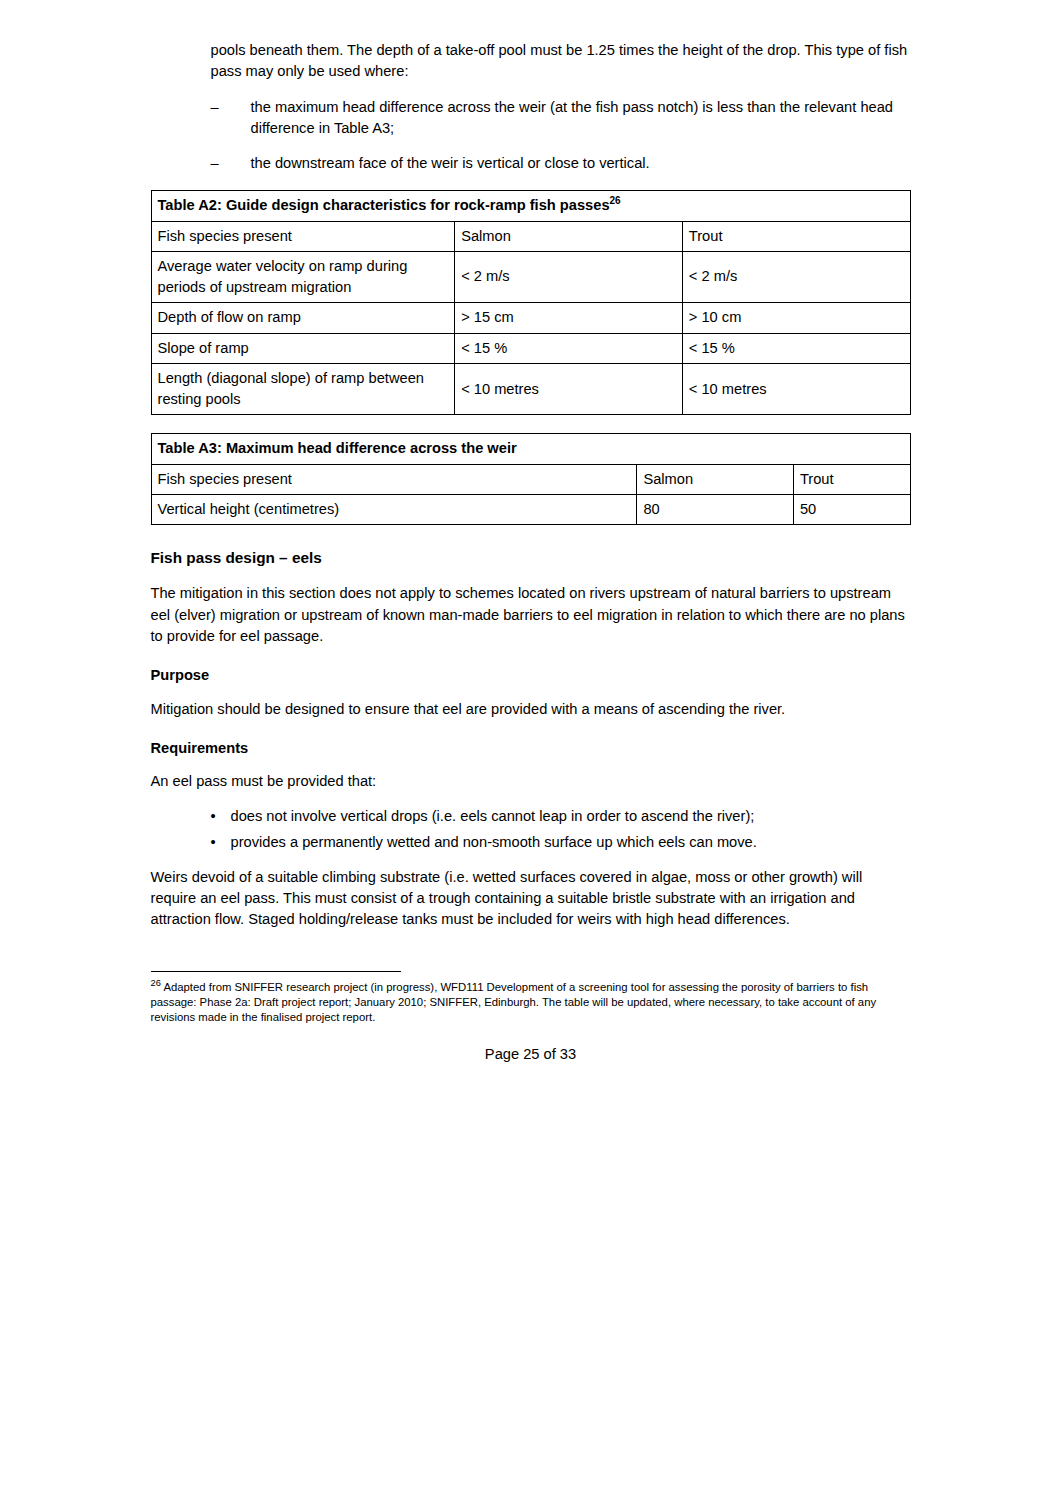pools beneath them. The depth of a take-off pool must be 1.25 times the height of the drop. This type of fish pass may only be used where:
– the maximum head difference across the weir (at the fish pass notch) is less than the relevant head difference in Table A3;
– the downstream face of the weir is vertical or close to vertical.
| Table A2: Guide design characteristics for rock-ramp fish passes 26 |
| Fish species present | Salmon | Trout |
| Average water velocity on ramp during periods of upstream migration | < 2 m/s | < 2 m/s |
| Depth of flow on ramp | > 15 cm | > 10 cm |
| Slope of ramp | < 15 % | < 15 % |
| Length (diagonal slope) of ramp between resting pools | < 10 metres | < 10 metres |
| Table A3: Maximum head difference across the weir |
| Fish species present | Salmon | Trout |
| Vertical height (centimetres) | 80 | 50 |
Fish pass design – eels
The mitigation in this section does not apply to schemes located on rivers upstream of natural barriers to upstream eel (elver) migration or upstream of known man-made barriers to eel migration in relation to which there are no plans to provide for eel passage.
Purpose
Mitigation should be designed to ensure that eel are provided with a means of ascending the river.
Requirements
An eel pass must be provided that:
does not involve vertical drops (i.e. eels cannot leap in order to ascend the river);
provides a permanently wetted and non-smooth surface up which eels can move.
Weirs devoid of a suitable climbing substrate (i.e. wetted surfaces covered in algae, moss or other growth) will require an eel pass. This must consist of a trough containing a suitable bristle substrate with an irrigation and attraction flow. Staged holding/release tanks must be included for weirs with high head differences.
26 Adapted from SNIFFER research project (in progress), WFD111 Development of a screening tool for assessing the porosity of barriers to fish passage: Phase 2a: Draft project report; January 2010; SNIFFER, Edinburgh. The table will be updated, where necessary, to take account of any revisions made in the finalised project report.
Page 25 of 33